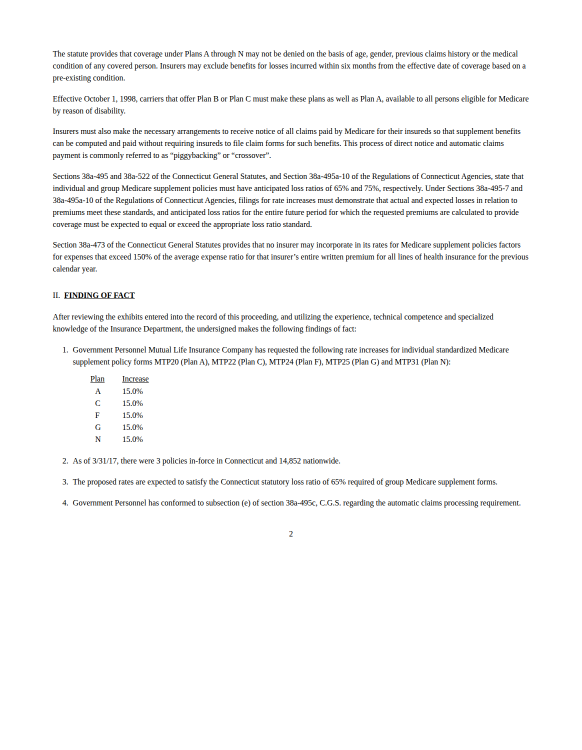The statute provides that coverage under Plans A through N may not be denied on the basis of age, gender, previous claims history or the medical condition of any covered person. Insurers may exclude benefits for losses incurred within six months from the effective date of coverage based on a pre-existing condition.
Effective October 1, 1998, carriers that offer Plan B or Plan C must make these plans as well as Plan A, available to all persons eligible for Medicare by reason of disability.
Insurers must also make the necessary arrangements to receive notice of all claims paid by Medicare for their insureds so that supplement benefits can be computed and paid without requiring insureds to file claim forms for such benefits. This process of direct notice and automatic claims payment is commonly referred to as “piggybacking” or “crossover”.
Sections 38a-495 and 38a-522 of the Connecticut General Statutes, and Section 38a-495a-10 of the Regulations of Connecticut Agencies, state that individual and group Medicare supplement policies must have anticipated loss ratios of 65% and 75%, respectively. Under Sections 38a-495-7 and 38a-495a-10 of the Regulations of Connecticut Agencies, filings for rate increases must demonstrate that actual and expected losses in relation to premiums meet these standards, and anticipated loss ratios for the entire future period for which the requested premiums are calculated to provide coverage must be expected to equal or exceed the appropriate loss ratio standard.
Section 38a-473 of the Connecticut General Statutes provides that no insurer may incorporate in its rates for Medicare supplement policies factors for expenses that exceed 150% of the average expense ratio for that insurer’s entire written premium for all lines of health insurance for the previous calendar year.
II. FINDING OF FACT
After reviewing the exhibits entered into the record of this proceeding, and utilizing the experience, technical competence and specialized knowledge of the Insurance Department, the undersigned makes the following findings of fact:
Government Personnel Mutual Life Insurance Company has requested the following rate increases for individual standardized Medicare supplement policy forms MTP20 (Plan A), MTP22 (Plan C), MTP24 (Plan F), MTP25 (Plan G) and MTP31 (Plan N):
| Plan | Increase |
| --- | --- |
| A | 15.0% |
| C | 15.0% |
| F | 15.0% |
| G | 15.0% |
| N | 15.0% |
As of 3/31/17, there were 3 policies in-force in Connecticut and 14,852 nationwide.
The proposed rates are expected to satisfy the Connecticut statutory loss ratio of 65% required of group Medicare supplement forms.
Government Personnel has conformed to subsection (e) of section 38a-495c, C.G.S. regarding the automatic claims processing requirement.
2